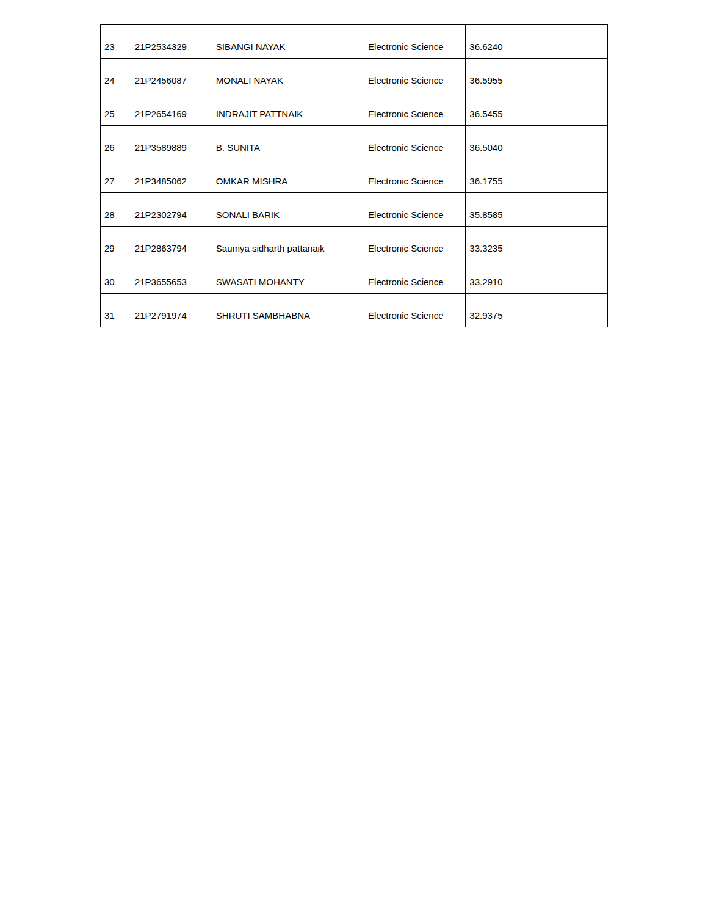| 23 | 21P2534329 | SIBANGI NAYAK | Electronic Science | 36.6240 |
| 24 | 21P2456087 | MONALI NAYAK | Electronic Science | 36.5955 |
| 25 | 21P2654169 | INDRAJIT PATTNAIK | Electronic Science | 36.5455 |
| 26 | 21P3589889 | B. SUNITA | Electronic Science | 36.5040 |
| 27 | 21P3485062 | OMKAR MISHRA | Electronic Science | 36.1755 |
| 28 | 21P2302794 | SONALI BARIK | Electronic Science | 35.8585 |
| 29 | 21P2863794 | Saumya sidharth pattanaik | Electronic Science | 33.3235 |
| 30 | 21P3655653 | SWASATI MOHANTY | Electronic Science | 33.2910 |
| 31 | 21P2791974 | SHRUTI SAMBHABNA | Electronic Science | 32.9375 |